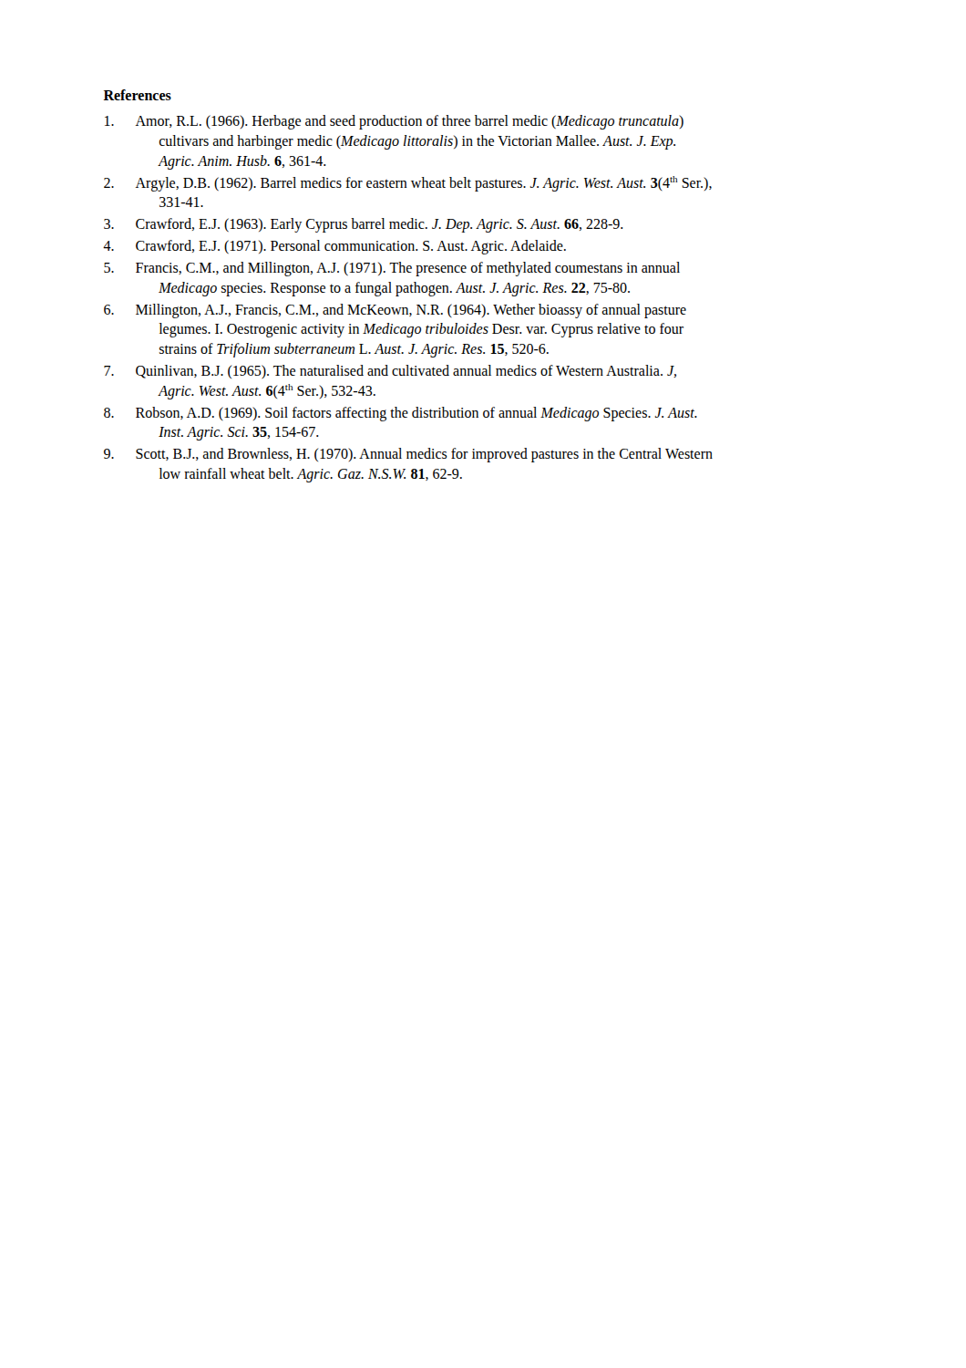References
1. Amor, R.L. (1966). Herbage and seed production of three barrel medic (Medicago truncatula) cultivars and harbinger medic (Medicago littoralis) in the Victorian Mallee. Aust. J. Exp. Agric. Anim. Husb. 6, 361-4.
2. Argyle, D.B. (1962). Barrel medics for eastern wheat belt pastures. J. Agric. West. Aust. 3(4th Ser.), 331-41.
3. Crawford, E.J. (1963). Early Cyprus barrel medic. J. Dep. Agric. S. Aust. 66, 228-9.
4. Crawford, E.J. (1971). Personal communication. S. Aust. Agric. Adelaide.
5. Francis, C.M., and Millington, A.J. (1971). The presence of methylated coumestans in annual Medicago species. Response to a fungal pathogen. Aust. J. Agric. Res. 22, 75-80.
6. Millington, A.J., Francis, C.M., and McKeown, N.R. (1964). Wether bioassy of annual pasture legumes. I. Oestrogenic activity in Medicago tribuloides Desr. var. Cyprus relative to four strains of Trifolium subterraneum L. Aust. J. Agric. Res. 15, 520-6.
7. Quinlivan, B.J. (1965). The naturalised and cultivated annual medics of Western Australia. J, Agric. West. Aust. 6(4th Ser.), 532-43.
8. Robson, A.D. (1969). Soil factors affecting the distribution of annual Medicago Species. J. Aust. Inst. Agric. Sci. 35, 154-67.
9. Scott, B.J., and Brownless, H. (1970). Annual medics for improved pastures in the Central Western low rainfall wheat belt. Agric. Gaz. N.S.W. 81, 62-9.